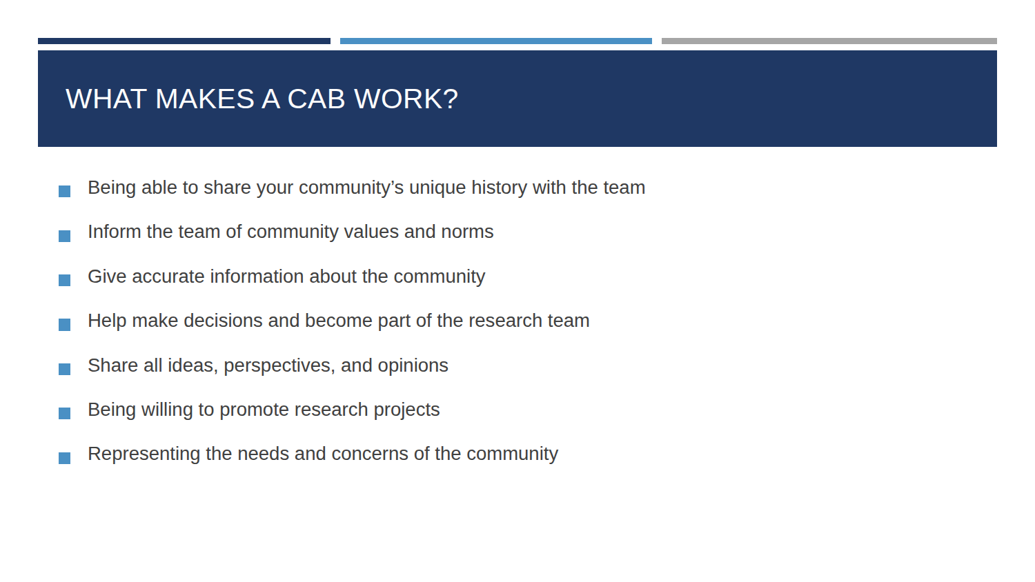What Makes a CAB Work?
Being able to share your community’s unique history with the team
Inform the team of community values and norms
Give accurate information about the community
Help make decisions and become part of the research team
Share all ideas, perspectives, and opinions
Being willing to promote research projects
Representing the needs and concerns of the community